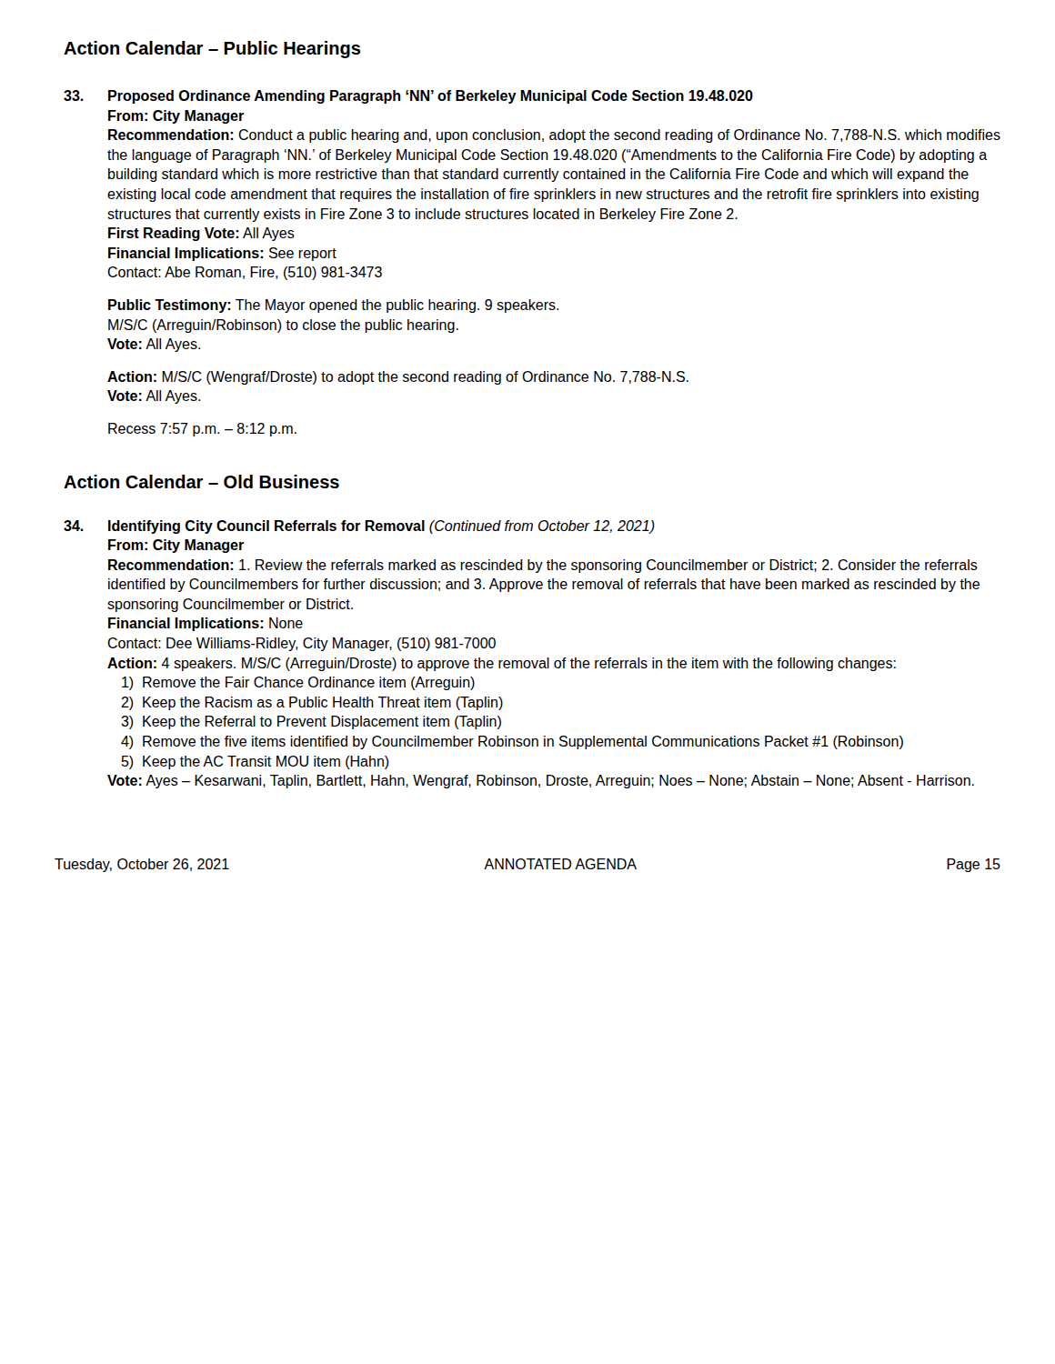Action Calendar – Public Hearings
33.
Proposed Ordinance Amending Paragraph ‘NN’ of Berkeley Municipal Code Section 19.48.020
From: City Manager
Recommendation: Conduct a public hearing and, upon conclusion, adopt the second reading of Ordinance No. 7,788-N.S. which modifies the language of Paragraph ‘NN.’ of Berkeley Municipal Code Section 19.48.020 (“Amendments to the California Fire Code) by adopting a building standard which is more restrictive than that standard currently contained in the California Fire Code and which will expand the existing local code amendment that requires the installation of fire sprinklers in new structures and the retrofit fire sprinklers into existing structures that currently exists in Fire Zone 3 to include structures located in Berkeley Fire Zone 2.
First Reading Vote: All Ayes
Financial Implications: See report
Contact: Abe Roman, Fire, (510) 981-3473
Public Testimony: The Mayor opened the public hearing. 9 speakers.
M/S/C (Arreguin/Robinson) to close the public hearing.
Vote: All Ayes.
Action: M/S/C (Wengraf/Droste) to adopt the second reading of Ordinance No. 7,788-N.S.
Vote: All Ayes.
Recess 7:57 p.m. – 8:12 p.m.
Action Calendar – Old Business
34.
Identifying City Council Referrals for Removal (Continued from October 12, 2021)
From: City Manager
Recommendation: 1. Review the referrals marked as rescinded by the sponsoring Councilmember or District; 2. Consider the referrals identified by Councilmembers for further discussion; and 3. Approve the removal of referrals that have been marked as rescinded by the sponsoring Councilmember or District.
Financial Implications: None
Contact: Dee Williams-Ridley, City Manager, (510) 981-7000
Action: 4 speakers. M/S/C (Arreguin/Droste) to approve the removal of the referrals in the item with the following changes:
Remove the Fair Chance Ordinance item (Arreguin)
Keep the Racism as a Public Health Threat item (Taplin)
Keep the Referral to Prevent Displacement item (Taplin)
Remove the five items identified by Councilmember Robinson in Supplemental Communications Packet #1 (Robinson)
Keep the AC Transit MOU item (Hahn)
Vote: Ayes – Kesarwani, Taplin, Bartlett, Hahn, Wengraf, Robinson, Droste, Arreguin; Noes – None; Abstain – None; Absent - Harrison.
Tuesday, October 26, 2021
ANNOTATED AGENDA
Page 15